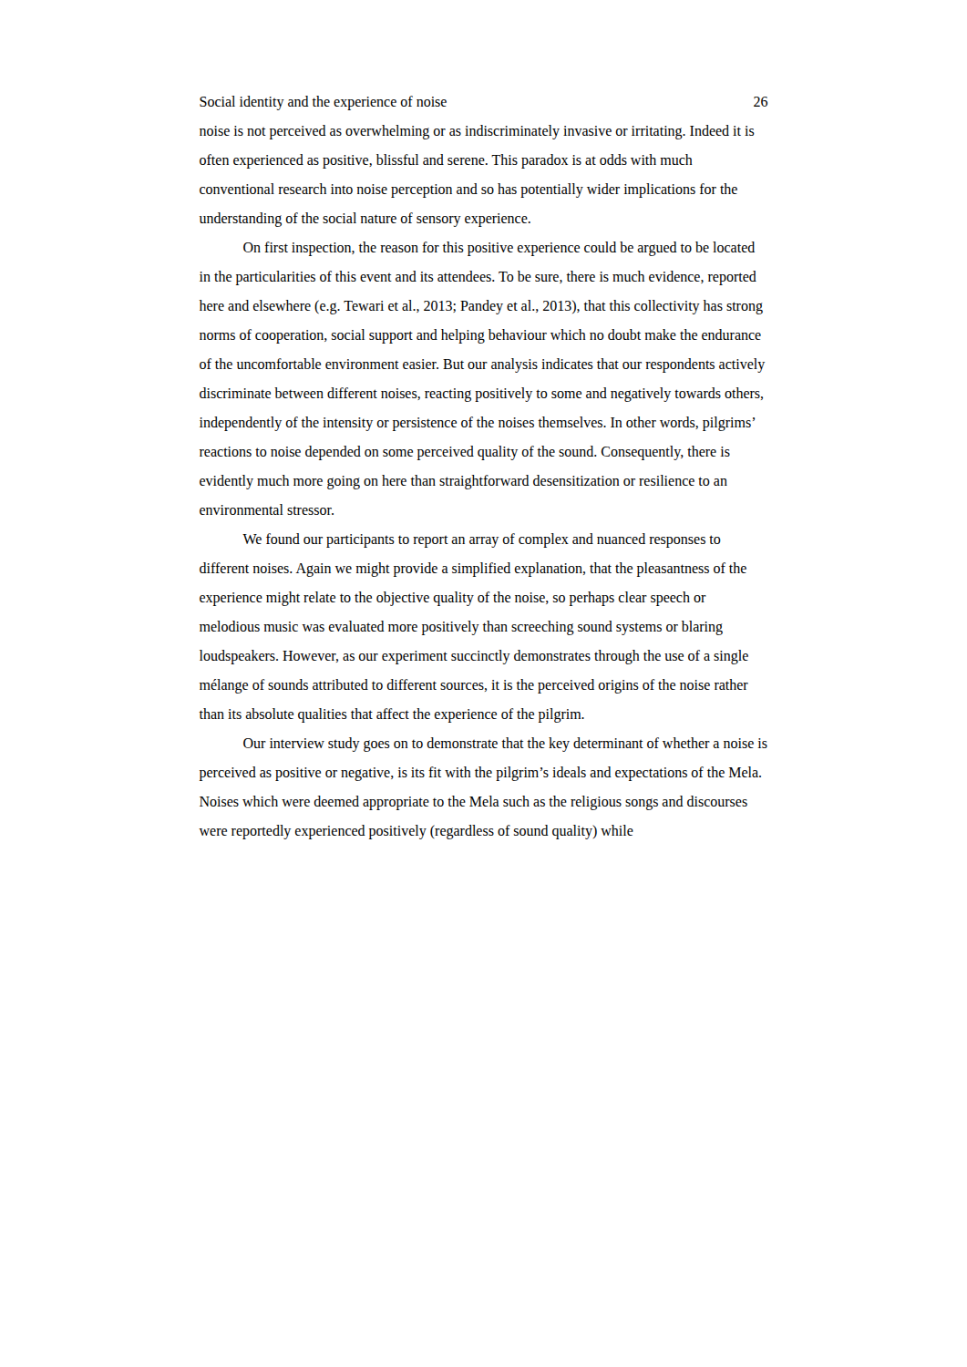Social identity and the experience of noise 26
noise is not perceived as overwhelming or as indiscriminately invasive or irritating. Indeed it is often experienced as positive, blissful and serene. This paradox is at odds with much conventional research into noise perception and so has potentially wider implications for the understanding of the social nature of sensory experience.
On first inspection, the reason for this positive experience could be argued to be located in the particularities of this event and its attendees. To be sure, there is much evidence, reported here and elsewhere (e.g. Tewari et al., 2013; Pandey et al., 2013), that this collectivity has strong norms of cooperation, social support and helping behaviour which no doubt make the endurance of the uncomfortable environment easier. But our analysis indicates that our respondents actively discriminate between different noises, reacting positively to some and negatively towards others, independently of the intensity or persistence of the noises themselves. In other words, pilgrims’ reactions to noise depended on some perceived quality of the sound. Consequently, there is evidently much more going on here than straightforward desensitization or resilience to an environmental stressor.
We found our participants to report an array of complex and nuanced responses to different noises. Again we might provide a simplified explanation, that the pleasantness of the experience might relate to the objective quality of the noise, so perhaps clear speech or melodious music was evaluated more positively than screeching sound systems or blaring loudspeakers. However, as our experiment succinctly demonstrates through the use of a single mélange of sounds attributed to different sources, it is the perceived origins of the noise rather than its absolute qualities that affect the experience of the pilgrim.
Our interview study goes on to demonstrate that the key determinant of whether a noise is perceived as positive or negative, is its fit with the pilgrim’s ideals and expectations of the Mela. Noises which were deemed appropriate to the Mela such as the religious songs and discourses were reportedly experienced positively (regardless of sound quality) while